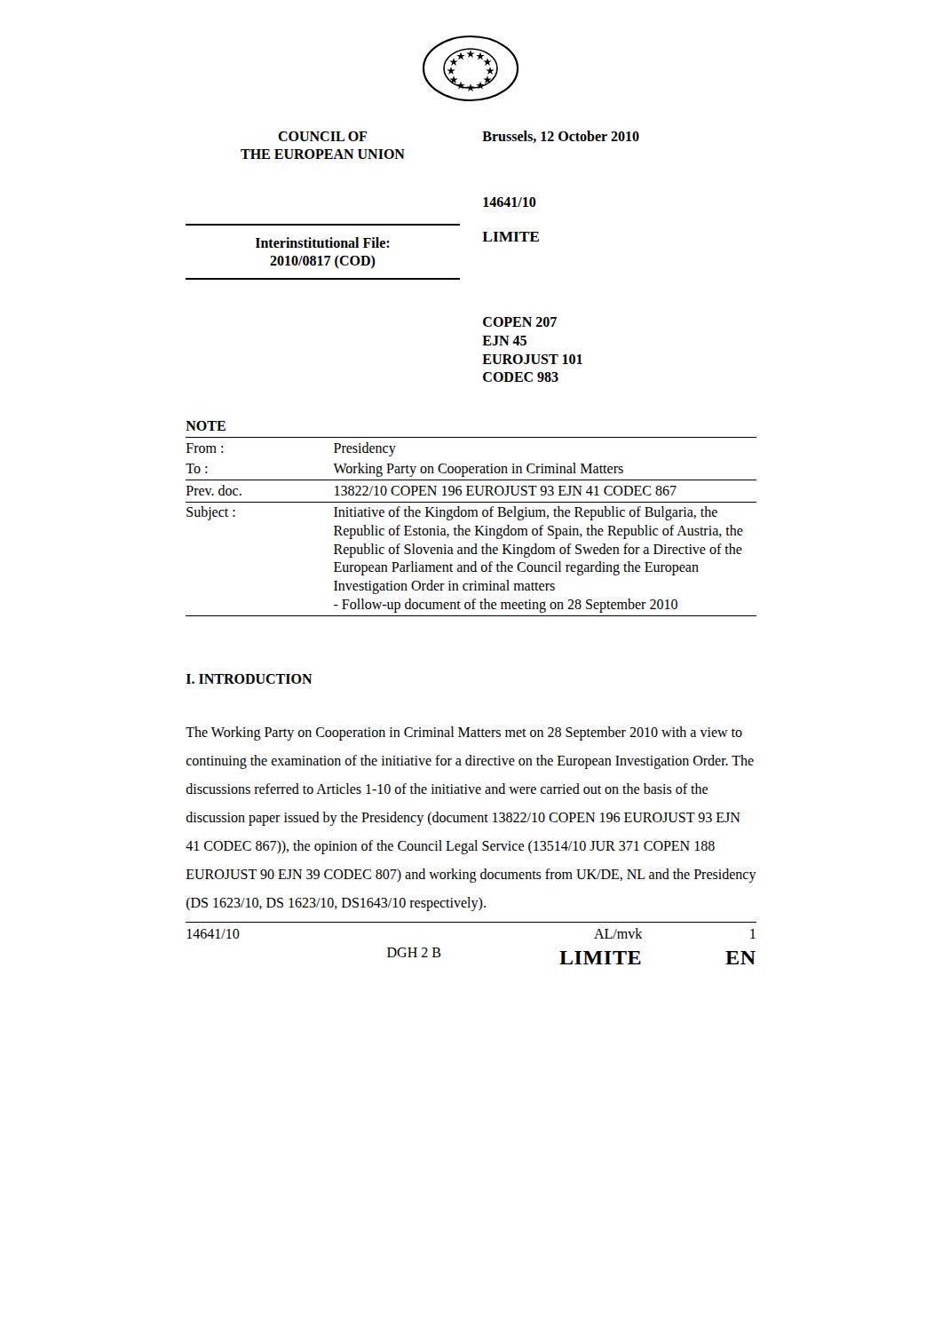| COUNCIL OF THE EUROPEAN UNION | | Brussels, 12 October 2010 |
| | | 14641/10 |
| Interinstitutional File: 2010/0817 (COD) | | LIMITE |
| | | COPEN 207 EJN 45 EUROJUST 101 CODEC 983 |
NOTE
| From : | Presidency |
| To : | Working Party on Cooperation in Criminal Matters |
| Prev. doc. | 13822/10 COPEN 196 EUROJUST 93 EJN 41 CODEC 867 |
| Subject : | Initiative of the Kingdom of Belgium, the Republic of Bulgaria, the Republic of Estonia, the Kingdom of Spain, the Republic of Austria, the Republic of Slovenia and the Kingdom of Sweden for a Directive of the European Parliament and of the Council regarding the European Investigation Order in criminal matters - Follow-up document of the meeting on 28 September 2010 |
I. INTRODUCTION
The Working Party on Cooperation in Criminal Matters met on 28 September 2010 with a view to continuing the examination of the initiative for a directive on the European Investigation Order. The discussions referred to Articles 1-10 of the initiative and were carried out on the basis of the discussion paper issued by the Presidency (document 13822/10 COPEN 196 EUROJUST 93 EJN 41 CODEC 867)), the opinion of the Council Legal Service (13514/10 JUR 371 COPEN 188 EUROJUST 90 EJN 39 CODEC 807) and working documents from UK/DE, NL and the Presidency (DS 1623/10, DS 1623/10, DS1643/10 respectively).
| 14641/10 | | AL/mvk | 1 |
| | DGH 2 B | LIMITE | EN |